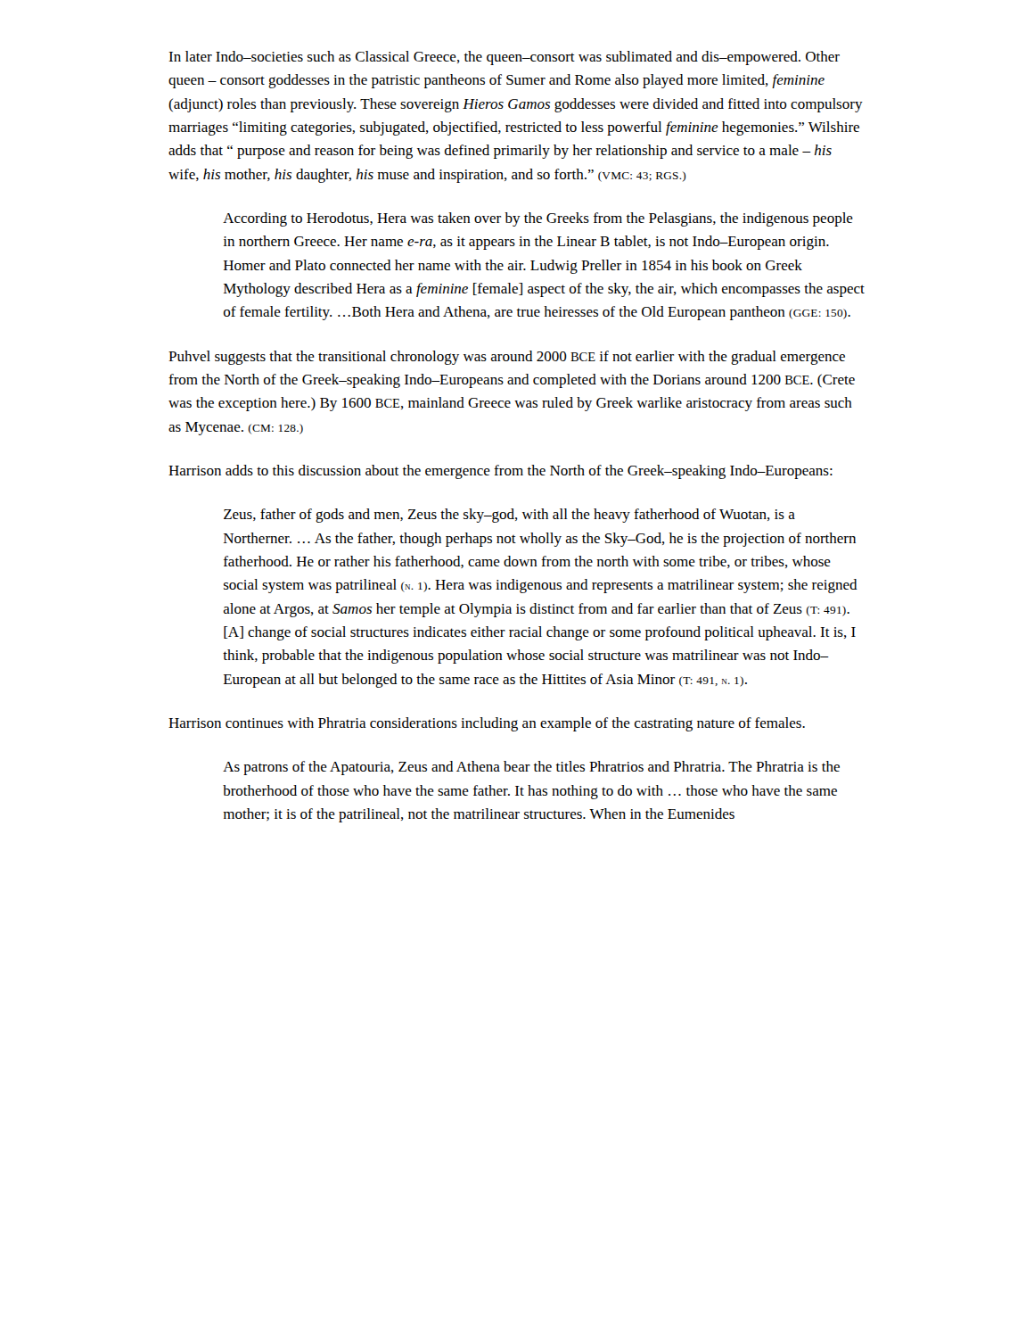In later Indo–societies such as Classical Greece, the queen–consort was sublimated and dis–empowered. Other queen – consort goddesses in the patristic pantheons of Sumer and Rome also played more limited, feminine (adjunct) roles than previously. These sovereign Hieros Gamos goddesses were divided and fitted into compulsory marriages “limiting categories, subjugated, objectified, restricted to less powerful feminine hegemonies.” Wilshire adds that “ purpose and reason for being was defined primarily by her relationship and service to a male – his wife, his mother, his daughter, his muse and inspiration, and so forth.” (VMC: 43; RGS.)
According to Herodotus, Hera was taken over by the Greeks from the Pelasgians, the indigenous people in northern Greece. Her name e-ra, as it appears in the Linear B tablet, is not Indo–European origin. Homer and Plato connected her name with the air. Ludwig Preller in 1854 in his book on Greek Mythology described Hera as a feminine [female] aspect of the sky, the air, which encompasses the aspect of female fertility. …Both Hera and Athena, are true heiresses of the Old European pantheon (GGE: 150).
Puhvel suggests that the transitional chronology was around 2000 BCE if not earlier with the gradual emergence from the North of the Greek–speaking Indo–Europeans and completed with the Dorians around 1200 BCE. (Crete was the exception here.) By 1600 BCE, mainland Greece was ruled by Greek warlike aristocracy from areas such as Mycenae. (CM: 128.)
Harrison adds to this discussion about the emergence from the North of the Greek–speaking Indo–Europeans:
Zeus, father of gods and men, Zeus the sky–god, with all the heavy fatherhood of Wuotan, is a Northerner. … As the father, though perhaps not wholly as the Sky–God, he is the projection of northern fatherhood. He or rather his fatherhood, came down from the north with some tribe, or tribes, whose social system was patrilineal (n. 1). Hera was indigenous and represents a matrilinear system; she reigned alone at Argos, at Samos her temple at Olympia is distinct from and far earlier than that of Zeus (T: 491). [A] change of social structures indicates either racial change or some profound political upheaval. It is, I think, probable that the indigenous population whose social structure was matrilinear was not Indo–European at all but belonged to the same race as the Hittites of Asia Minor (T: 491, n. 1).
Harrison continues with Phratria considerations including an example of the castrating nature of females.
As patrons of the Apatouria, Zeus and Athena bear the titles Phratrios and Phratria. The Phratria is the brotherhood of those who have the same father. It has nothing to do with … those who have the same mother; it is of the patrilineal, not the matrilinear structures. When in the Eumenides